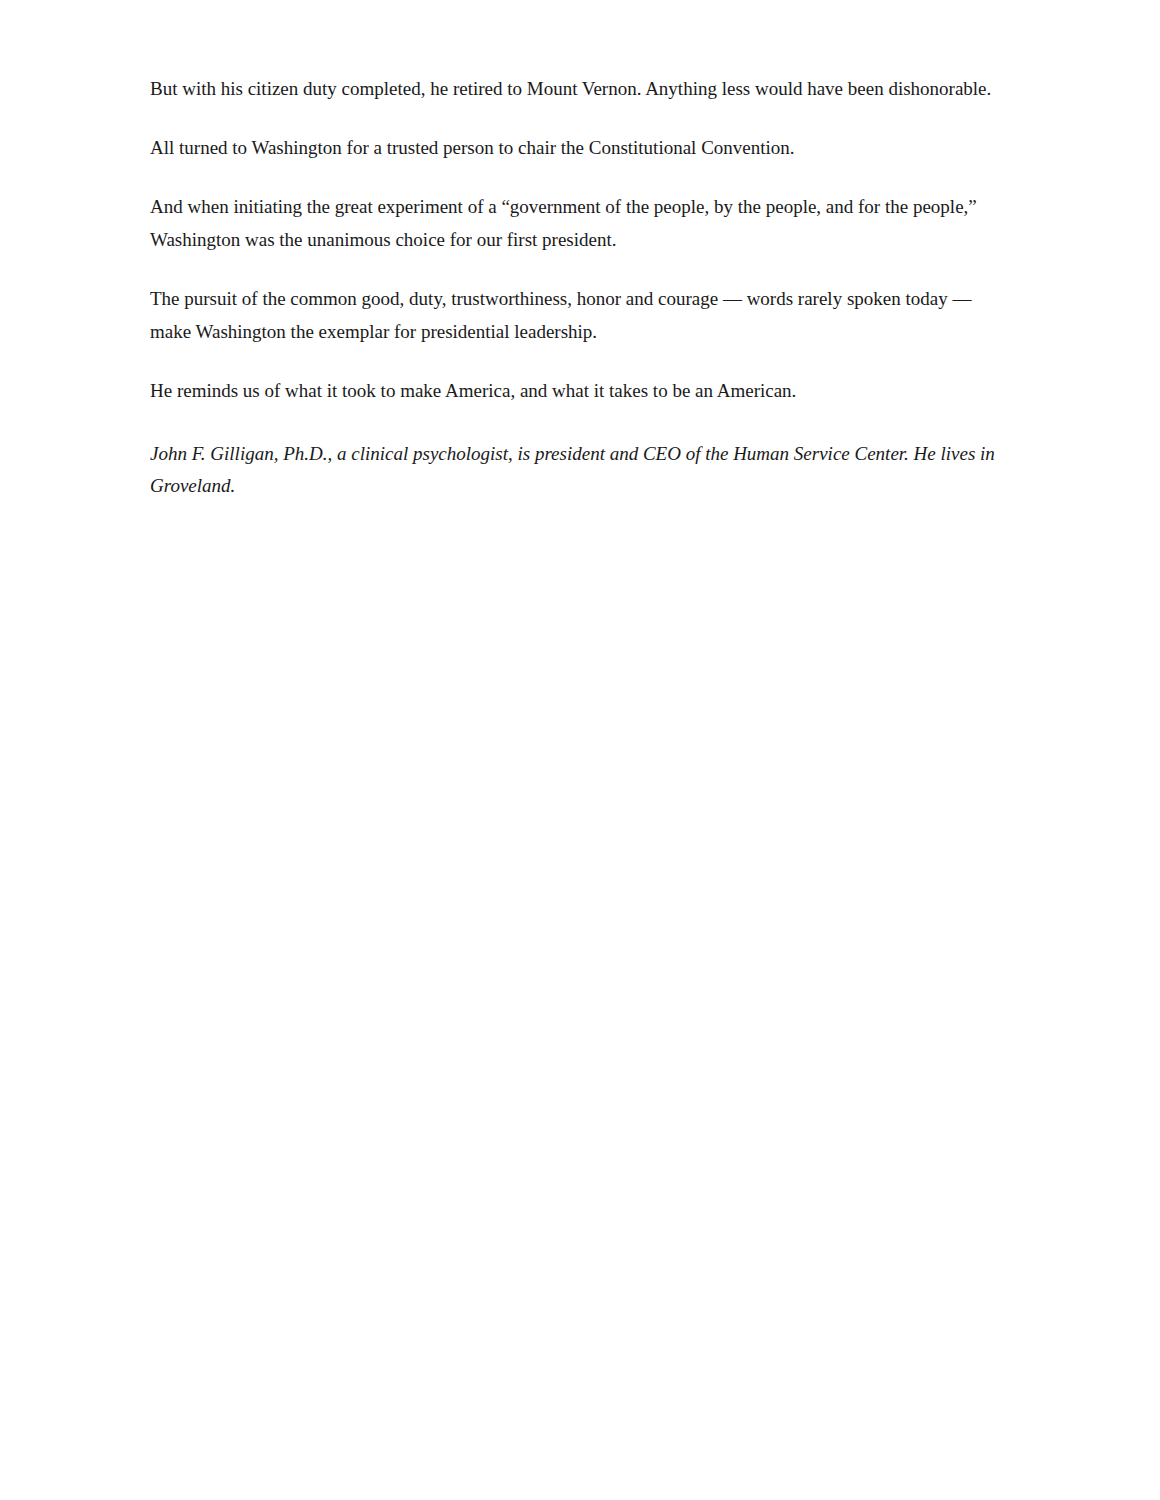But with his citizen duty completed, he retired to Mount Vernon. Anything less would have been dishonorable.
All turned to Washington for a trusted person to chair the Constitutional Convention.
And when initiating the great experiment of a “government of the people, by the people, and for the people,” Washington was the unanimous choice for our first president.
The pursuit of the common good, duty, trustworthiness, honor and courage — words rarely spoken today — make Washington the exemplar for presidential leadership.
He reminds us of what it took to make America, and what it takes to be an American.
John F. Gilligan, Ph.D., a clinical psychologist, is president and CEO of the Human Service Center. He lives in Groveland.